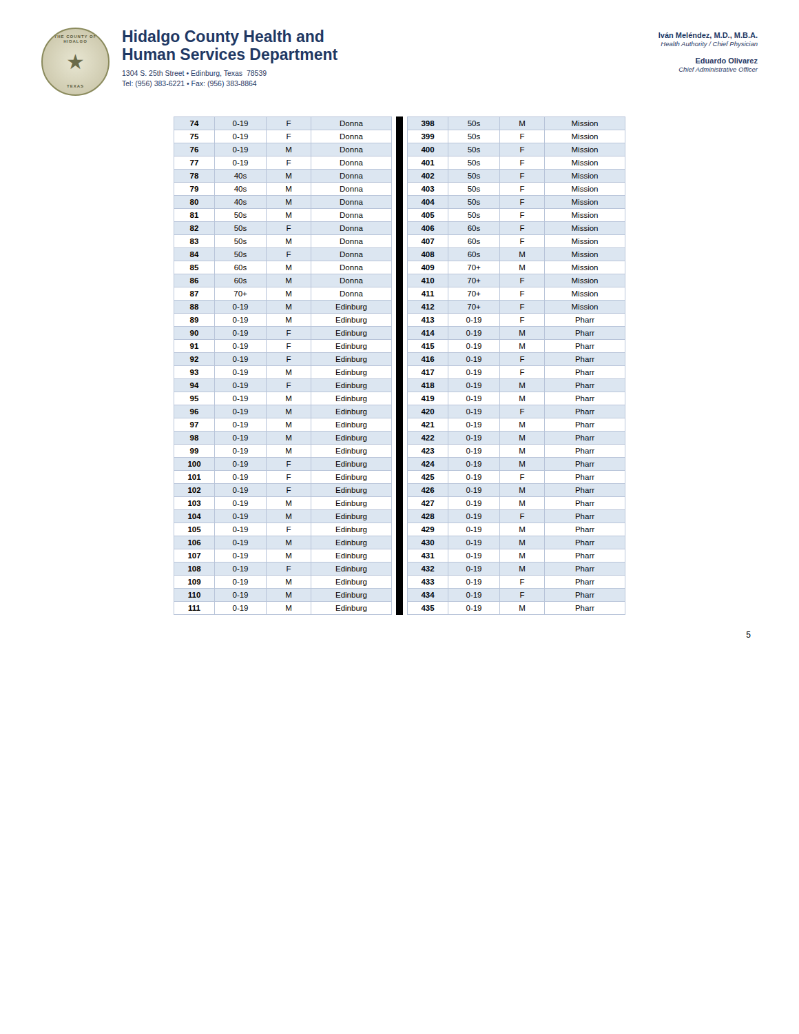THE COUNTY OF HIDALGO
★
TEXAS
Hidalgo County Health and
Human Services Department
1304 S. 25th Street • Edinburg, Texas 78539
Tel: (956) 383-6221 • Fax: (956) 383-8864
Iván Meléndez, M.D., M.B.A. Health Authority / Chief Physician Eduardo Olivarez Chief Administrative Officer
| 74 | 0-19 | F | Donna |
| 75 | 0-19 | F | Donna |
| 76 | 0-19 | M | Donna |
| 77 | 0-19 | F | Donna |
| 78 | 40s | M | Donna |
| 79 | 40s | M | Donna |
| 80 | 40s | M | Donna |
| 81 | 50s | M | Donna |
| 82 | 50s | F | Donna |
| 83 | 50s | M | Donna |
| 84 | 50s | F | Donna |
| 85 | 60s | M | Donna |
| 86 | 60s | M | Donna |
| 87 | 70+ | M | Donna |
| 88 | 0-19 | M | Edinburg |
| 89 | 0-19 | M | Edinburg |
| 90 | 0-19 | F | Edinburg |
| 91 | 0-19 | F | Edinburg |
| 92 | 0-19 | F | Edinburg |
| 93 | 0-19 | M | Edinburg |
| 94 | 0-19 | F | Edinburg |
| 95 | 0-19 | M | Edinburg |
| 96 | 0-19 | M | Edinburg |
| 97 | 0-19 | M | Edinburg |
| 98 | 0-19 | M | Edinburg |
| 99 | 0-19 | M | Edinburg |
| 100 | 0-19 | F | Edinburg |
| 101 | 0-19 | F | Edinburg |
| 102 | 0-19 | F | Edinburg |
| 103 | 0-19 | M | Edinburg |
| 104 | 0-19 | M | Edinburg |
| 105 | 0-19 | F | Edinburg |
| 106 | 0-19 | M | Edinburg |
| 107 | 0-19 | M | Edinburg |
| 108 | 0-19 | F | Edinburg |
| 109 | 0-19 | M | Edinburg |
| 110 | 0-19 | M | Edinburg |
| 111 | 0-19 | M | Edinburg |
| 398 | 50s | M | Mission |
| 399 | 50s | F | Mission |
| 400 | 50s | F | Mission |
| 401 | 50s | F | Mission |
| 402 | 50s | F | Mission |
| 403 | 50s | F | Mission |
| 404 | 50s | F | Mission |
| 405 | 50s | F | Mission |
| 406 | 60s | F | Mission |
| 407 | 60s | F | Mission |
| 408 | 60s | M | Mission |
| 409 | 70+ | M | Mission |
| 410 | 70+ | F | Mission |
| 411 | 70+ | F | Mission |
| 412 | 70+ | F | Mission |
| 413 | 0-19 | F | Pharr |
| 414 | 0-19 | M | Pharr |
| 415 | 0-19 | M | Pharr |
| 416 | 0-19 | F | Pharr |
| 417 | 0-19 | F | Pharr |
| 418 | 0-19 | M | Pharr |
| 419 | 0-19 | M | Pharr |
| 420 | 0-19 | F | Pharr |
| 421 | 0-19 | M | Pharr |
| 422 | 0-19 | M | Pharr |
| 423 | 0-19 | M | Pharr |
| 424 | 0-19 | M | Pharr |
| 425 | 0-19 | F | Pharr |
| 426 | 0-19 | M | Pharr |
| 427 | 0-19 | M | Pharr |
| 428 | 0-19 | F | Pharr |
| 429 | 0-19 | M | Pharr |
| 430 | 0-19 | M | Pharr |
| 431 | 0-19 | M | Pharr |
| 432 | 0-19 | M | Pharr |
| 433 | 0-19 | F | Pharr |
| 434 | 0-19 | F | Pharr |
| 435 | 0-19 | M | Pharr |
5